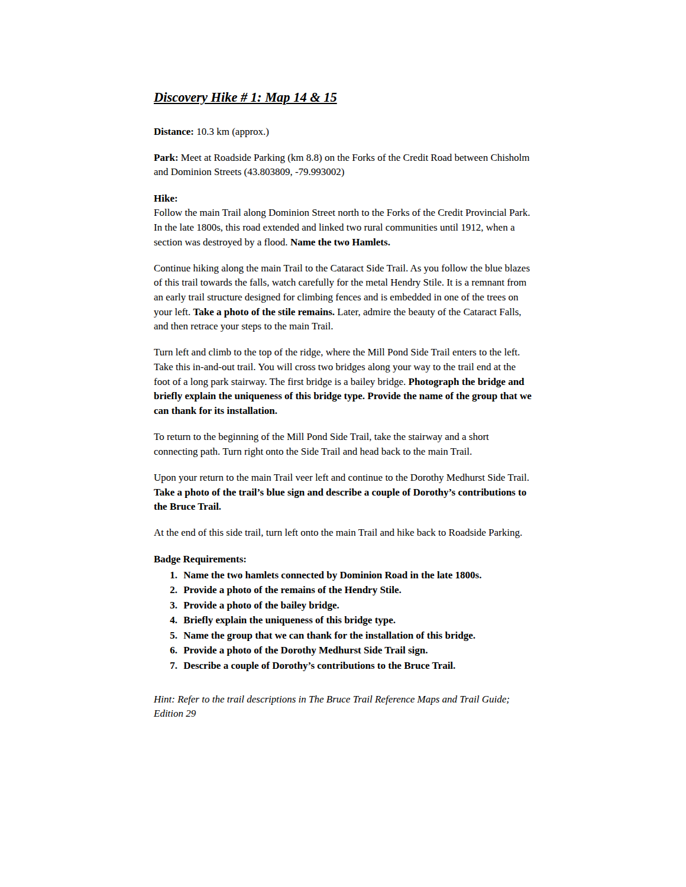Discovery Hike # 1: Map 14 & 15
Distance: 10.3 km (approx.)
Park: Meet at Roadside Parking (km 8.8) on the Forks of the Credit Road between Chisholm and Dominion Streets (43.803809, -79.993002)
Hike:
Follow the main Trail along Dominion Street north to the Forks of the Credit Provincial Park. In the late 1800s, this road extended and linked two rural communities until 1912, when a section was destroyed by a flood. Name the two Hamlets.
Continue hiking along the main Trail to the Cataract Side Trail. As you follow the blue blazes of this trail towards the falls, watch carefully for the metal Hendry Stile. It is a remnant from an early trail structure designed for climbing fences and is embedded in one of the trees on your left. Take a photo of the stile remains. Later, admire the beauty of the Cataract Falls, and then retrace your steps to the main Trail.
Turn left and climb to the top of the ridge, where the Mill Pond Side Trail enters to the left. Take this in-and-out trail. You will cross two bridges along your way to the trail end at the foot of a long park stairway. The first bridge is a bailey bridge. Photograph the bridge and briefly explain the uniqueness of this bridge type. Provide the name of the group that we can thank for its installation.
To return to the beginning of the Mill Pond Side Trail, take the stairway and a short connecting path. Turn right onto the Side Trail and head back to the main Trail.
Upon your return to the main Trail veer left and continue to the Dorothy Medhurst Side Trail. Take a photo of the trail’s blue sign and describe a couple of Dorothy’s contributions to the Bruce Trail.
At the end of this side trail, turn left onto the main Trail and hike back to Roadside Parking.
Badge Requirements:
Name the two hamlets connected by Dominion Road in the late 1800s.
Provide a photo of the remains of the Hendry Stile.
Provide a photo of the bailey bridge.
Briefly explain the uniqueness of this bridge type.
Name the group that we can thank for the installation of this bridge.
Provide a photo of the Dorothy Medhurst Side Trail sign.
Describe a couple of Dorothy’s contributions to the Bruce Trail.
Hint: Refer to the trail descriptions in The Bruce Trail Reference Maps and Trail Guide; Edition 29